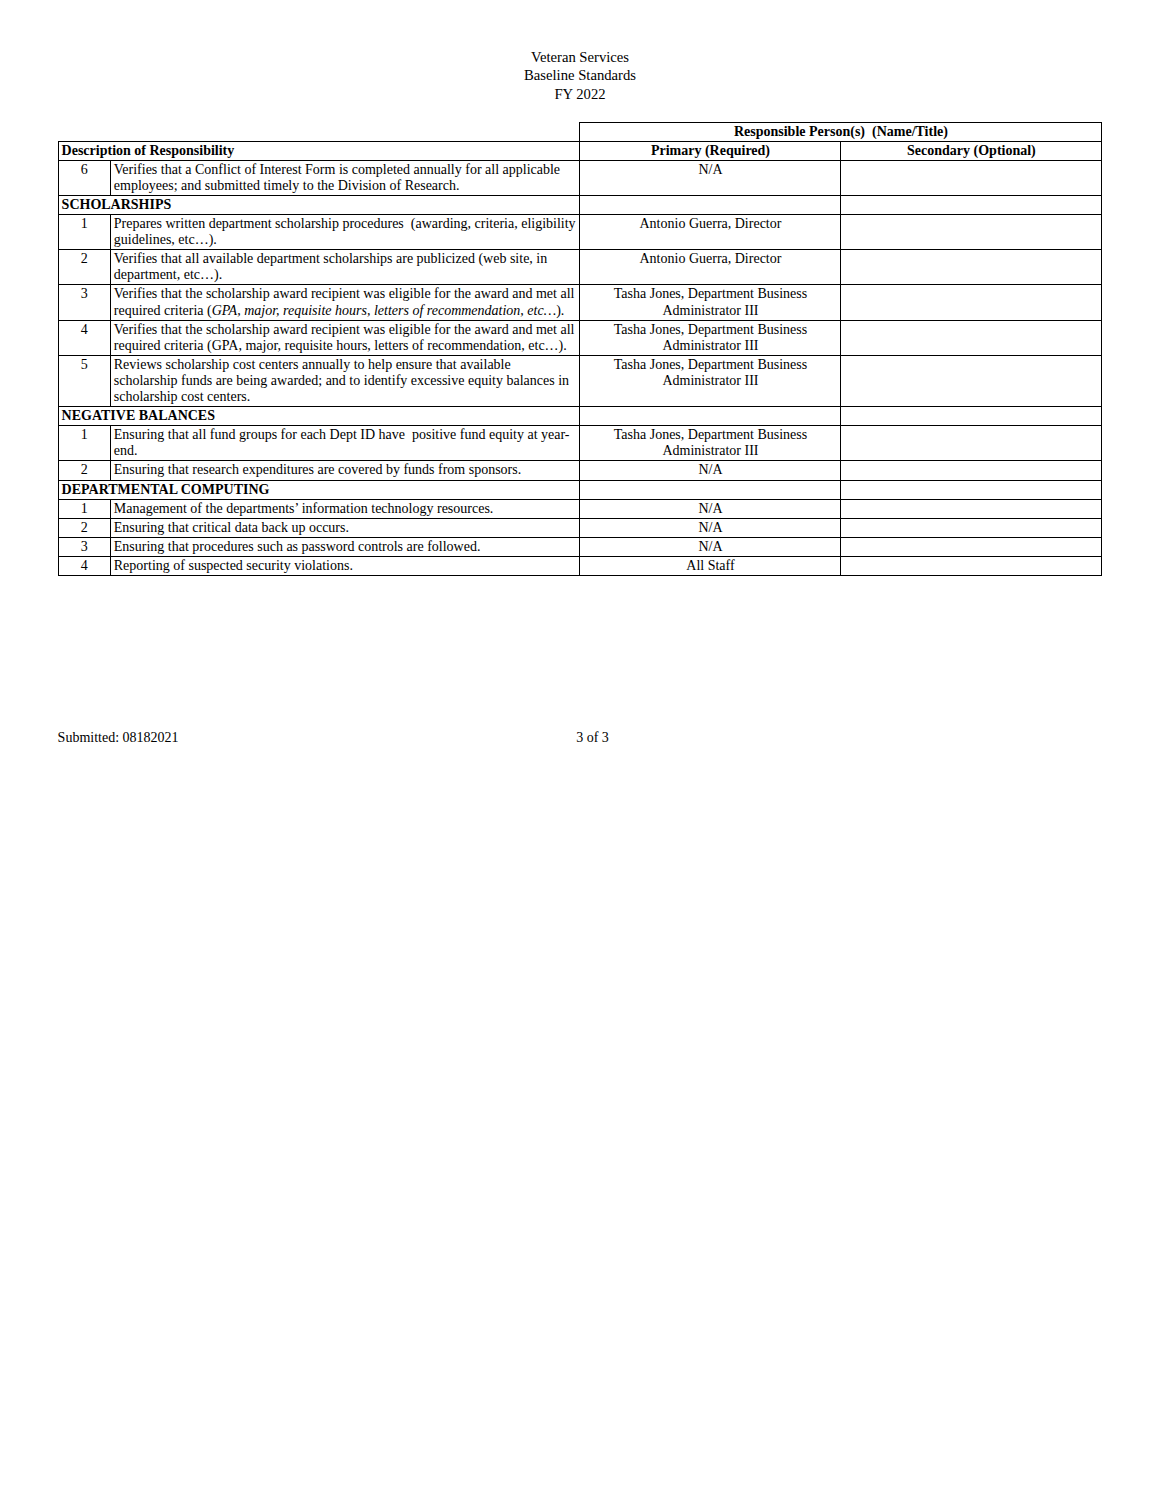Veteran Services
Baseline Standards
FY 2022
| | | Responsible Person(s) (Name/Title) |
| --- | --- | --- |
| Description of Responsibility | Primary (Required) | Secondary (Optional) |
| 6 | Verifies that a Conflict of Interest Form is completed annually for all applicable employees; and submitted timely to the Division of Research. | N/A | |
| SCHOLARSHIPS | | |
| 1 | Prepares written department scholarship procedures (awarding, criteria, eligibility guidelines, etc…). | Antonio Guerra, Director | |
| 2 | Verifies that all available department scholarships are publicized (web site, in department, etc…). | Antonio Guerra, Director | |
| 3 | Verifies that the scholarship award recipient was eligible for the award and met all required criteria ( GPA, major, requisite hours, letters of recommendation, etc… ). | Tasha Jones, Department Business Administrator III | |
| 4 | Verifies that the scholarship award recipient was eligible for the award and met all required criteria (GPA, major, requisite hours, letters of recommendation, etc…). | Tasha Jones, Department Business Administrator III | |
| 5 | Reviews scholarship cost centers annually to help ensure that available scholarship funds are being awarded; and to identify excessive equity balances in scholarship cost centers. | Tasha Jones, Department Business Administrator III | |
| NEGATIVE BALANCES | | |
| 1 | Ensuring that all fund groups for each Dept ID have positive fund equity at year-end. | Tasha Jones, Department Business Administrator III | |
| 2 | Ensuring that research expenditures are covered by funds from sponsors. | N/A | |
| DEPARTMENTAL COMPUTING | | |
| 1 | Management of the departments’ information technology resources. | N/A | |
| 2 | Ensuring that critical data back up occurs. | N/A | |
| 3 | Ensuring that procedures such as password controls are followed. | N/A | |
| 4 | Reporting of suspected security violations. | All Staff | |
Submitted: 08182021
3 of 3